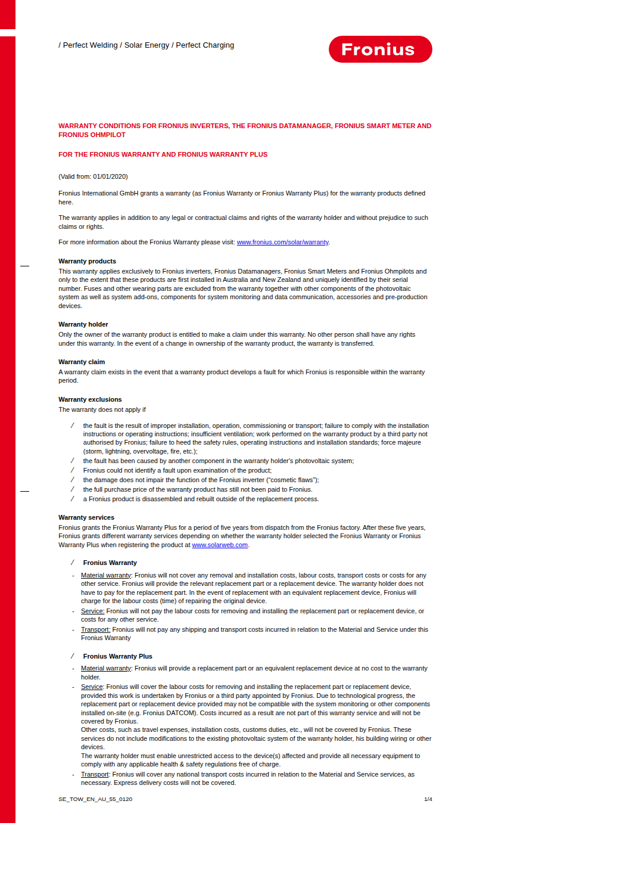/ Perfect Welding / Solar Energy / Perfect Charging
Warranty conditions for Fronius inverters, the Fronius Datamanager, Fronius Smart Meter and Fronius Ohmpilot
For the Fronius Warranty and Fronius Warranty Plus
(Valid from: 01/01/2020)
Fronius International GmbH grants a warranty (as Fronius Warranty or Fronius Warranty Plus) for the warranty products defined here.
The warranty applies in addition to any legal or contractual claims and rights of the warranty holder and without prejudice to such claims or rights.
For more information about the Fronius Warranty please visit: www.fronius.com/solar/warranty.
Warranty products
This warranty applies exclusively to Fronius inverters, Fronius Datamanagers, Fronius Smart Meters and Fronius Ohmpilots and only to the extent that these products are first installed in Australia and New Zealand and uniquely identified by their serial number. Fuses and other wearing parts are excluded from the warranty together with other components of the photovoltaic system as well as system add-ons, components for system monitoring and data communication, accessories and pre-production devices.
Warranty holder
Only the owner of the warranty product is entitled to make a claim under this warranty. No other person shall have any rights under this warranty. In the event of a change in ownership of the warranty product, the warranty is transferred.
Warranty claim
A warranty claim exists in the event that a warranty product develops a fault for which Fronius is responsible within the warranty period.
Warranty exclusions
The warranty does not apply if
the fault is the result of improper installation, operation, commissioning or transport; failure to comply with the installation instructions or operating instructions; insufficient ventilation; work performed on the warranty product by a third party not authorised by Fronius; failure to heed the safety rules, operating instructions and installation standards; force majeure (storm, lightning, overvoltage, fire, etc.);
the fault has been caused by another component in the warranty holder's photovoltaic system;
Fronius could not identify a fault upon examination of the product;
the damage does not impair the function of the Fronius inverter (“cosmetic flaws”);
the full purchase price of the warranty product has still not been paid to Fronius.
a Fronius product is disassembled and rebuilt outside of the replacement process.
Warranty services
Fronius grants the Fronius Warranty Plus for a period of five years from dispatch from the Fronius factory. After these five years, Fronius grants different warranty services depending on whether the warranty holder selected the Fronius Warranty or Fronius Warranty Plus when registering the product at www.solarweb.com.
Fronius Warranty
Material warranty: Fronius will not cover any removal and installation costs, labour costs, transport costs or costs for any other service. Fronius will provide the relevant replacement part or a replacement device. The warranty holder does not have to pay for the replacement part. In the event of replacement with an equivalent replacement device, Fronius will charge for the labour costs (time) of repairing the original device.
Service: Fronius will not pay the labour costs for removing and installing the replacement part or replacement device, or costs for any other service.
Transport: Fronius will not pay any shipping and transport costs incurred in relation to the Material and Service under this Fronius Warranty
Fronius Warranty Plus
Material warranty: Fronius will provide a replacement part or an equivalent replacement device at no cost to the warranty holder.
Service: Fronius will cover the labour costs for removing and installing the replacement part or replacement device, provided this work is undertaken by Fronius or a third party appointed by Fronius. Due to technological progress, the replacement part or replacement device provided may not be compatible with the system monitoring or other components installed on-site (e.g. Fronius DATCOM). Costs incurred as a result are not part of this warranty service and will not be covered by Fronius.
Other costs, such as travel expenses, installation costs, customs duties, etc., will not be covered by Fronius. These services do not include modifications to the existing photovoltaic system of the warranty holder, his building wiring or other devices.
The warranty holder must enable unrestricted access to the device(s) affected and provide all necessary equipment to comply with any applicable health & safety regulations free of charge.
Transport: Fronius will cover any national transport costs incurred in relation to the Material and Service services, as necessary. Express delivery costs will not be covered.
SE_TOW_EN_AU_55_0120 1/4